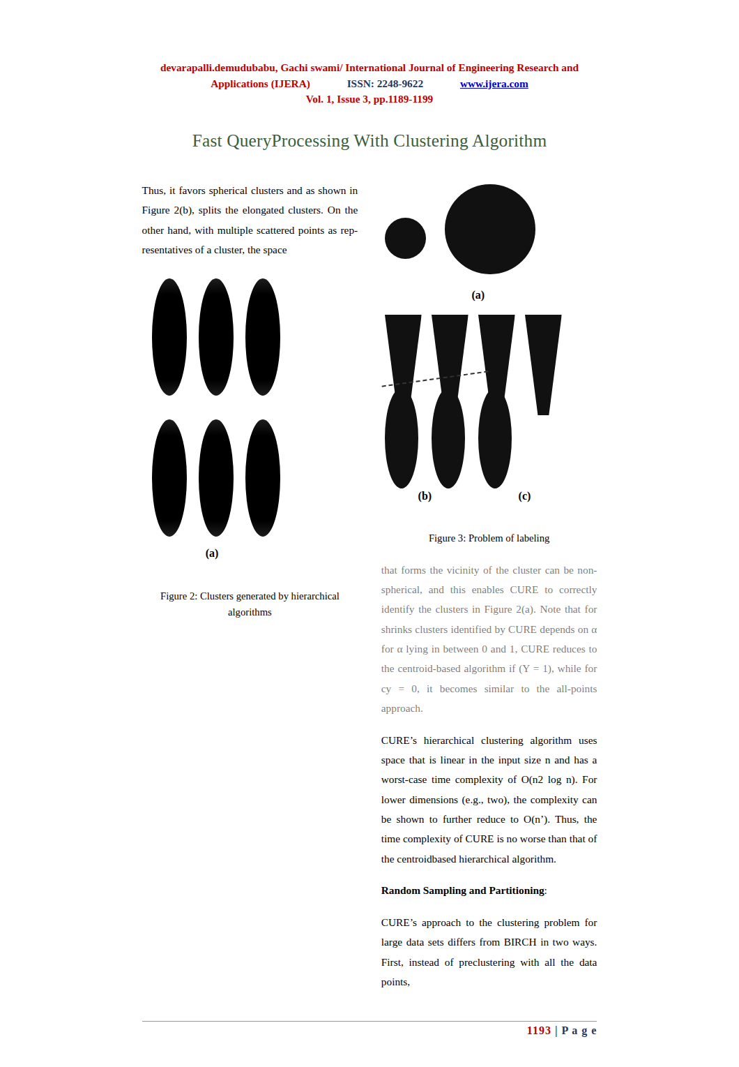devarapalli.demudubabu, Gachi swami/ International Journal of Engineering Research and
Applications (IJERA) ISSN: 2248-9622 www.ijera.com
Vol. 1, Issue 3, pp.1189-1199
Fast QueryProcessing With Clustering Algorithm
Thus, it favors spherical clusters and as shown in Figure 2(b), splits the elongated clusters. On the other hand, with multiple scattered points as representatives of a cluster, the space
(a)
Figure 2: Clusters generated by hierarchical
algorithms
(a) (b) (c)
Figure 3: Problem of labeling
that forms the vicinity of the cluster can be non-spherical, and this enables CURE to correctly identify the clusters in Figure 2(a). Note that for shrinks clusters identified by CURE depends on α for α lying in between 0 and 1, CURE reduces to the centroid-based algorithm if (Y = 1), while for cy = 0, it becomes similar to the all-points approach.
CURE’s hierarchical clustering algorithm uses space that is linear in the input size n and has a worst-case time complexity of O(n2 log n). For lower dimensions (e.g., two), the complexity can be shown to further reduce to O(n’). Thus, the time complexity of CURE is no worse than that of the centroidbased hierarchical algorithm.
Random Sampling and Partitioning:
CURE’s approach to the clustering problem for large data sets differs from BIRCH in two ways. First, instead of preclustering with all the data points,
1193 | P a g e